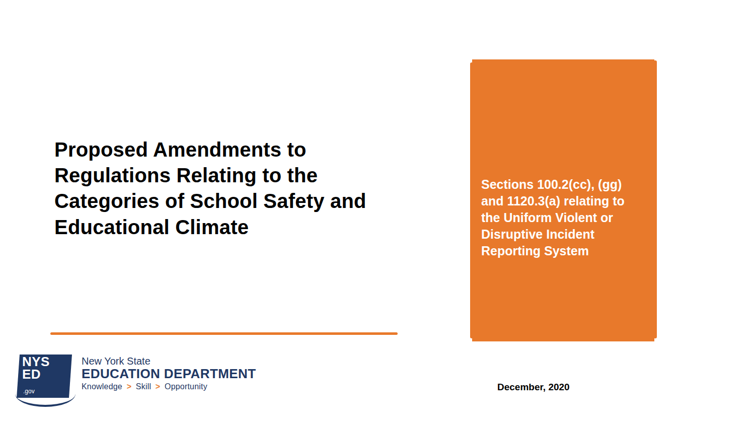Proposed Amendments to Regulations Relating to the Categories of School Safety and Educational Climate
Sections 100.2(cc), (gg) and 1120.3(a) relating to the Uniform Violent or Disruptive Incident Reporting System
NYS
ED
.gov
New York State
EDUCATION DEPARTMENT
Knowledge > Skill > Opportunity
December, 2020